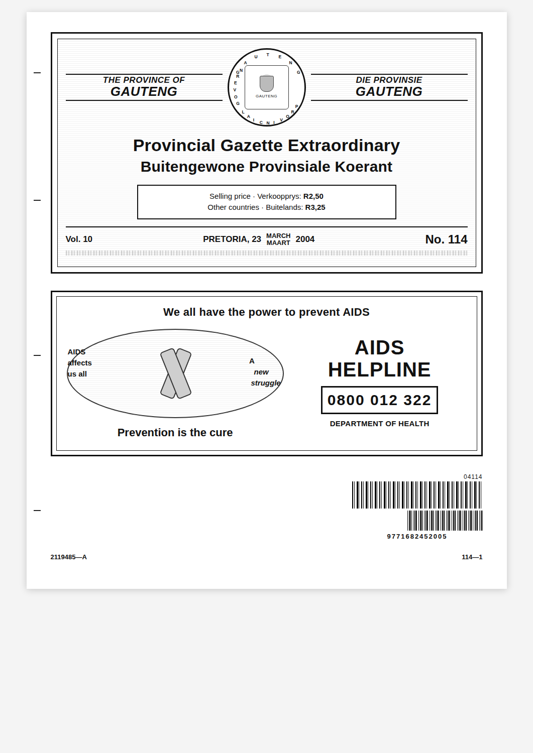THE PROVINCE OF
GAUTENG
G A U T E N G P R O V I N C I A L G O V E R N
GAUTENG
DIE PROVINSIE
GAUTENG
Provincial Gazette Extraordinary
Buitengewone Provinsiale Koerant
Selling price · Verkoopprys: R2,50
Other countries · Buitelands: R3,25
Vol. 10
PRETORIA, 23 MARCH MAART 2004
No. 114
We all have the power to prevent AIDS
AIDS
affects
us all
A
new
struggle
Prevention is the cure
AIDS
HELPLINE
0800 012 322
DEPARTMENT OF HEALTH
04114
9771682452005
2119485—A
114—1